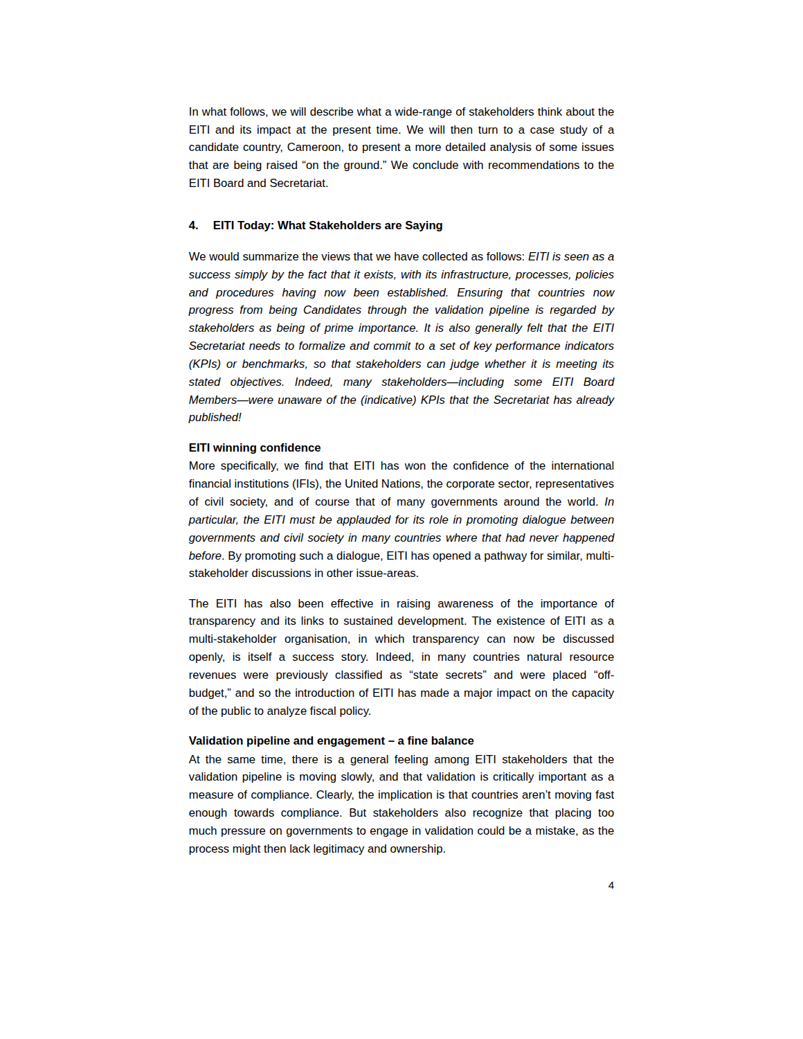In what follows, we will describe what a wide-range of stakeholders think about the EITI and its impact at the present time. We will then turn to a case study of a candidate country, Cameroon, to present a more detailed analysis of some issues that are being raised “on the ground.” We conclude with recommendations to the EITI Board and Secretariat.
4. EITI Today: What Stakeholders are Saying
We would summarize the views that we have collected as follows: EITI is seen as a success simply by the fact that it exists, with its infrastructure, processes, policies and procedures having now been established. Ensuring that countries now progress from being Candidates through the validation pipeline is regarded by stakeholders as being of prime importance. It is also generally felt that the EITI Secretariat needs to formalize and commit to a set of key performance indicators (KPIs) or benchmarks, so that stakeholders can judge whether it is meeting its stated objectives. Indeed, many stakeholders—including some EITI Board Members—were unaware of the (indicative) KPIs that the Secretariat has already published!
EITI winning confidence
More specifically, we find that EITI has won the confidence of the international financial institutions (IFIs), the United Nations, the corporate sector, representatives of civil society, and of course that of many governments around the world. In particular, the EITI must be applauded for its role in promoting dialogue between governments and civil society in many countries where that had never happened before. By promoting such a dialogue, EITI has opened a pathway for similar, multi-stakeholder discussions in other issue-areas.
The EITI has also been effective in raising awareness of the importance of transparency and its links to sustained development. The existence of EITI as a multi-stakeholder organisation, in which transparency can now be discussed openly, is itself a success story. Indeed, in many countries natural resource revenues were previously classified as “state secrets” and were placed “off-budget,” and so the introduction of EITI has made a major impact on the capacity of the public to analyze fiscal policy.
Validation pipeline and engagement – a fine balance
At the same time, there is a general feeling among EITI stakeholders that the validation pipeline is moving slowly, and that validation is critically important as a measure of compliance. Clearly, the implication is that countries aren’t moving fast enough towards compliance. But stakeholders also recognize that placing too much pressure on governments to engage in validation could be a mistake, as the process might then lack legitimacy and ownership.
4